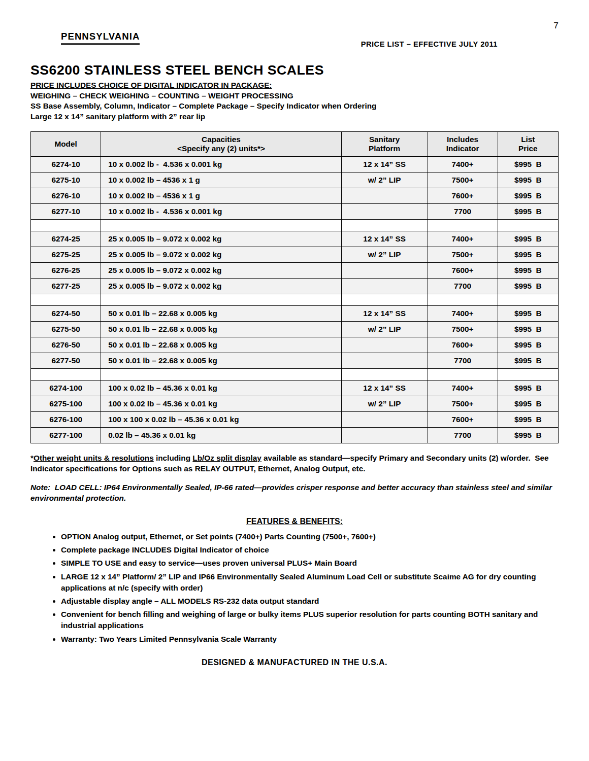7
PENNSYLVANIA
PRICE LIST – EFFECTIVE JULY 2011
SS6200 STAINLESS STEEL BENCH SCALES
PRICE INCLUDES CHOICE OF DIGITAL INDICATOR IN PACKAGE:
WEIGHING – CHECK WEIGHING – COUNTING – WEIGHT PROCESSING
SS Base Assembly, Column, Indicator – Complete Package – Specify Indicator when Ordering
Large 12 x 14” sanitary platform with 2” rear lip
| Model | Capacities <Specify any (2) units*> | Sanitary Platform | Includes Indicator | List Price |
| --- | --- | --- | --- | --- |
| 6274-10 | 10 x 0.002 lb - 4.536 x 0.001 kg | 12 x 14” SS | 7400+ | $995 B |
| 6275-10 | 10 x 0.002 lb – 4536 x 1 g | w/ 2” LIP | 7500+ | $995 B |
| 6276-10 | 10 x 0.002 lb – 4536 x 1 g | | 7600+ | $995 B |
| 6277-10 | 10 x 0.002 lb - 4.536 x 0.001 kg | | 7700 | $995 B |
| 6274-25 | 25 x 0.005 lb – 9.072 x 0.002 kg | 12 x 14” SS | 7400+ | $995 B |
| 6275-25 | 25 x 0.005 lb – 9.072 x 0.002 kg | w/ 2” LIP | 7500+ | $995 B |
| 6276-25 | 25 x 0.005 lb – 9.072 x 0.002 kg | | 7600+ | $995 B |
| 6277-25 | 25 x 0.005 lb – 9.072 x 0.002 kg | | 7700 | $995 B |
| 6274-50 | 50 x 0.01 lb – 22.68 x 0.005 kg | 12 x 14” SS | 7400+ | $995 B |
| 6275-50 | 50 x 0.01 lb – 22.68 x 0.005 kg | w/ 2” LIP | 7500+ | $995 B |
| 6276-50 | 50 x 0.01 lb – 22.68 x 0.005 kg | | 7600+ | $995 B |
| 6277-50 | 50 x 0.01 lb – 22.68 x 0.005 kg | | 7700 | $995 B |
| 6274-100 | 100 x 0.02 lb – 45.36 x 0.01 kg | 12 x 14” SS | 7400+ | $995 B |
| 6275-100 | 100 x 0.02 lb – 45.36 x 0.01 kg | w/ 2” LIP | 7500+ | $995 B |
| 6276-100 | 100 x 100 x 0.02 lb – 45.36 x 0.01 kg | | 7600+ | $995 B |
| 6277-100 | 0.02 lb – 45.36 x 0.01 kg | | 7700 | $995 B |
*Other weight units & resolutions including Lb/Oz split display available as standard—specify Primary and Secondary units (2) w/order. See Indicator specifications for Options such as RELAY OUTPUT, Ethernet, Analog Output, etc.
Note: LOAD CELL: IP64 Environmentally Sealed, IP-66 rated—provides crisper response and better accuracy than stainless steel and similar environmental protection.
FEATURES & BENEFITS:
OPTION Analog output, Ethernet, or Set points (7400+) Parts Counting (7500+, 7600+)
Complete package INCLUDES Digital Indicator of choice
SIMPLE TO USE and easy to service—uses proven universal PLUS+ Main Board
LARGE 12 x 14” Platform/ 2” LIP and IP66 Environmentally Sealed Aluminum Load Cell or substitute Scaime AG for dry counting applications at n/c (specify with order)
Adjustable display angle – ALL MODELS RS-232 data output standard
Convenient for bench filling and weighing of large or bulky items PLUS superior resolution for parts counting BOTH sanitary and industrial applications
Warranty: Two Years Limited Pennsylvania Scale Warranty
DESIGNED & MANUFACTURED IN THE U.S.A.